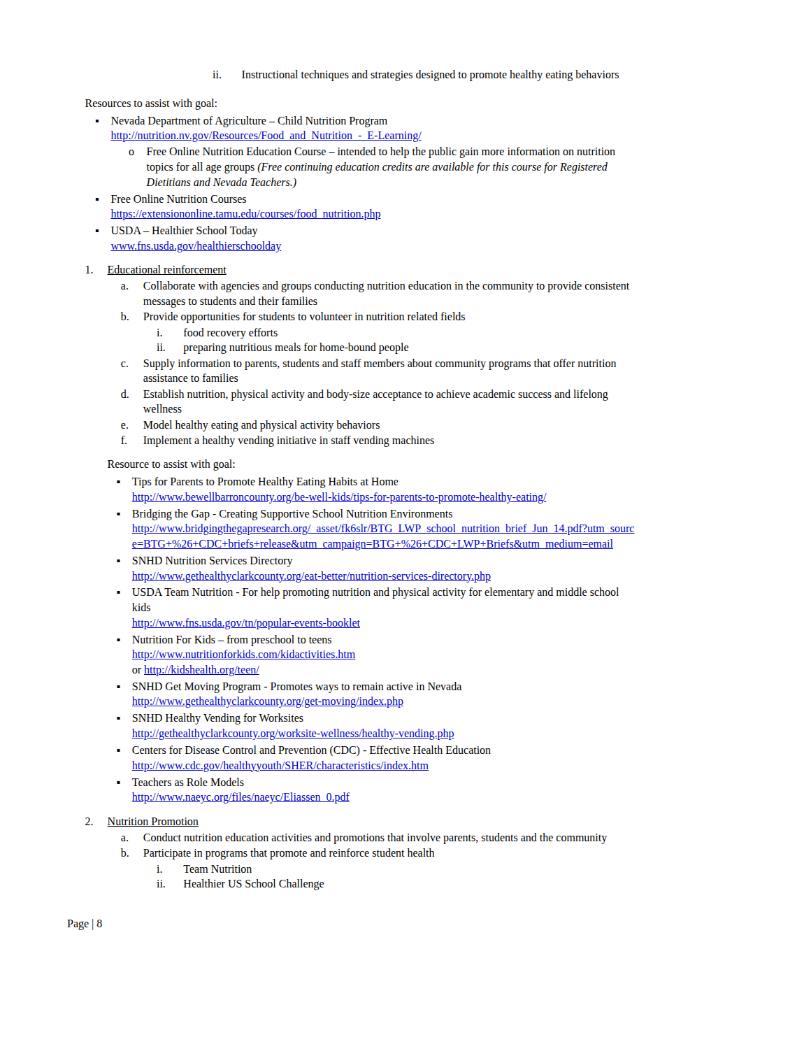Instructional techniques and strategies designed to promote healthy eating behaviors
Resources to assist with goal:
Nevada Department of Agriculture – Child Nutrition Program
http://nutrition.nv.gov/Resources/Food_and_Nutrition_-_E-Learning/
Free Online Nutrition Education Course – intended to help the public gain more information on nutrition topics for all age groups (Free continuing education credits are available for this course for Registered Dietitians and Nevada Teachers.)
Free Online Nutrition Courses
https://extensiononline.tamu.edu/courses/food_nutrition.php
USDA – Healthier School Today
www.fns.usda.gov/healthierschoolday
Educational reinforcement
Collaborate with agencies and groups conducting nutrition education in the community to provide consistent messages to students and their families
Provide opportunities for students to volunteer in nutrition related fields
food recovery efforts
preparing nutritious meals for home-bound people
Supply information to parents, students and staff members about community programs that offer nutrition assistance to families
Establish nutrition, physical activity and body-size acceptance to achieve academic success and lifelong wellness
Model healthy eating and physical activity behaviors
Implement a healthy vending initiative in staff vending machines
Resource to assist with goal:
Tips for Parents to Promote Healthy Eating Habits at Home
http://www.bewellbarroncounty.org/be-well-kids/tips-for-parents-to-promote-healthy-eating/
Bridging the Gap - Creating Supportive School Nutrition Environments
http://www.bridgingthegapresearch.org/_asset/fk6slr/BTG_LWP_school_nutrition_brief_Jun_14.pdf?utm_source=BTG+%26+CDC+briefs+release&utm_campaign=BTG+%26+CDC+LWP+Briefs&utm_medium=email
SNHD Nutrition Services Directory
http://www.gethealthyclarkcounty.org/eat-better/nutrition-services-directory.php
USDA Team Nutrition - For help promoting nutrition and physical activity for elementary and middle school kids
http://www.fns.usda.gov/tn/popular-events-booklet
Nutrition For Kids – from preschool to teens
http://www.nutritionforkids.com/kidactivities.htm or http://kidshealth.org/teen/
SNHD Get Moving Program - Promotes ways to remain active in Nevada
http://www.gethealthyclarkcounty.org/get-moving/index.php
SNHD Healthy Vending for Worksites
http://gethealthyclarkcounty.org/worksite-wellness/healthy-vending.php
Centers for Disease Control and Prevention (CDC) - Effective Health Education
http://www.cdc.gov/healthyyouth/SHER/characteristics/index.htm
Teachers as Role Models
http://www.naeyc.org/files/naeyc/Eliassen_0.pdf
Nutrition Promotion
Conduct nutrition education activities and promotions that involve parents, students and the community
Participate in programs that promote and reinforce student health
Team Nutrition
Healthier US School Challenge
Page | 8